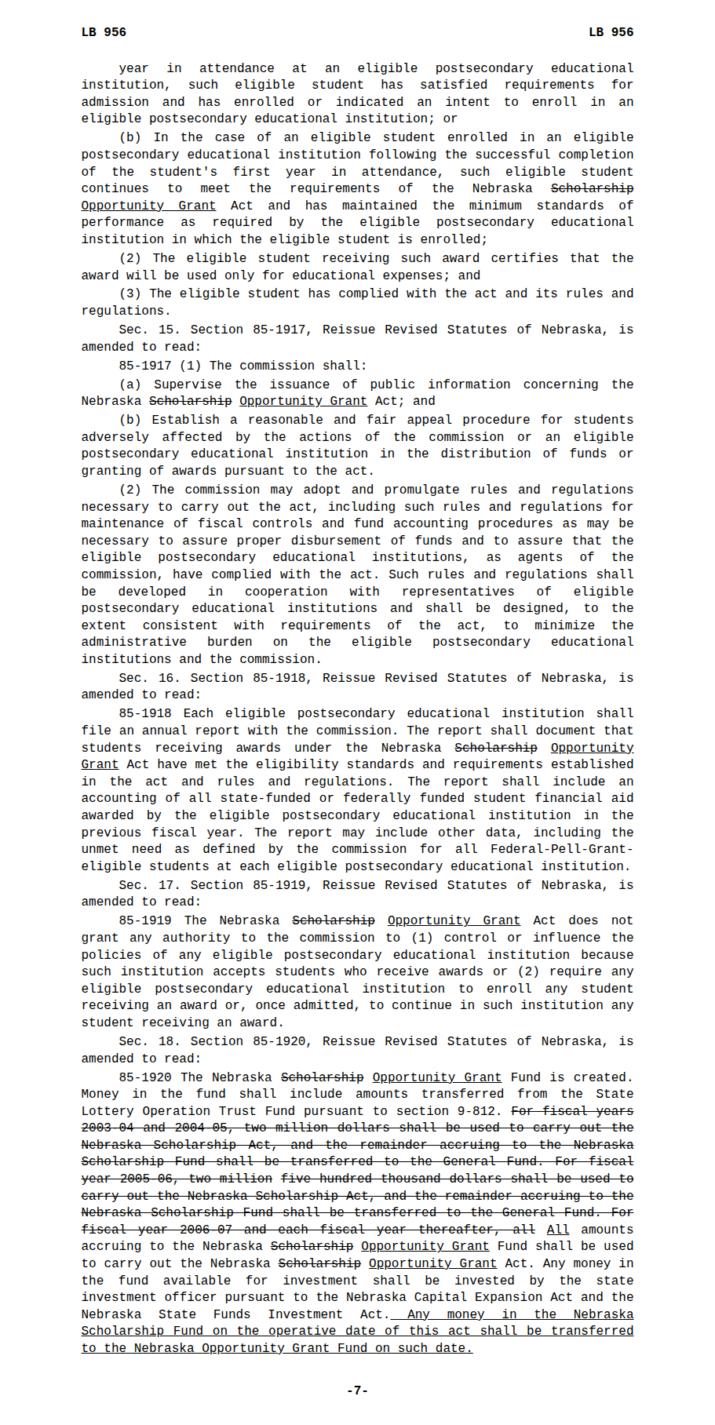LB 956 LB 956
year in attendance at an eligible postsecondary educational institution, such eligible student has satisfied requirements for admission and has enrolled or indicated an intent to enroll in an eligible postsecondary educational institution; or
(b) In the case of an eligible student enrolled in an eligible postsecondary educational institution following the successful completion of the student's first year in attendance, such eligible student continues to meet the requirements of the Nebraska Scholarship Opportunity Grant Act and has maintained the minimum standards of performance as required by the eligible postsecondary educational institution in which the eligible student is enrolled;
(2) The eligible student receiving such award certifies that the award will be used only for educational expenses; and
(3) The eligible student has complied with the act and its rules and regulations.
Sec. 15. Section 85-1917, Reissue Revised Statutes of Nebraska, is amended to read:
85-1917 (1) The commission shall:
(a) Supervise the issuance of public information concerning the Nebraska Scholarship Opportunity Grant Act; and
(b) Establish a reasonable and fair appeal procedure for students adversely affected by the actions of the commission or an eligible postsecondary educational institution in the distribution of funds or granting of awards pursuant to the act.
(2) The commission may adopt and promulgate rules and regulations necessary to carry out the act, including such rules and regulations for maintenance of fiscal controls and fund accounting procedures as may be necessary to assure proper disbursement of funds and to assure that the eligible postsecondary educational institutions, as agents of the commission, have complied with the act. Such rules and regulations shall be developed in cooperation with representatives of eligible postsecondary educational institutions and shall be designed, to the extent consistent with requirements of the act, to minimize the administrative burden on the eligible postsecondary educational institutions and the commission.
Sec. 16. Section 85-1918, Reissue Revised Statutes of Nebraska, is amended to read:
85-1918 Each eligible postsecondary educational institution shall file an annual report with the commission. The report shall document that students receiving awards under the Nebraska Scholarship Opportunity Grant Act have met the eligibility standards and requirements established in the act and rules and regulations. The report shall include an accounting of all state-funded or federally funded student financial aid awarded by the eligible postsecondary educational institution in the previous fiscal year. The report may include other data, including the unmet need as defined by the commission for all Federal-Pell-Grant-eligible students at each eligible postsecondary educational institution.
Sec. 17. Section 85-1919, Reissue Revised Statutes of Nebraska, is amended to read:
85-1919 The Nebraska Scholarship Opportunity Grant Act does not grant any authority to the commission to (1) control or influence the policies of any eligible postsecondary educational institution because such institution accepts students who receive awards or (2) require any eligible postsecondary educational institution to enroll any student receiving an award or, once admitted, to continue in such institution any student receiving an award.
Sec. 18. Section 85-1920, Reissue Revised Statutes of Nebraska, is amended to read:
85-1920 The Nebraska Scholarship Opportunity Grant Fund is created. Money in the fund shall include amounts transferred from the State Lottery Operation Trust Fund pursuant to section 9-812. For fiscal years 2003-04 and 2004-05, two million dollars shall be used to carry out the Nebraska Scholarship Act, and the remainder accruing to the Nebraska Scholarship Fund shall be transferred to the General Fund. For fiscal year 2005-06, two million five hundred thousand dollars shall be used to carry out the Nebraska Scholarship Act, and the remainder accruing to the Nebraska Scholarship Fund shall be transferred to the General Fund. For fiscal year 2006-07 and each fiscal year thereafter, all All amounts accruing to the Nebraska Scholarship Opportunity Grant Fund shall be used to carry out the Nebraska Scholarship Opportunity Grant Act. Any money in the fund available for investment shall be invested by the state investment officer pursuant to the Nebraska Capital Expansion Act and the Nebraska State Funds Investment Act. Any money in the Nebraska Scholarship Fund on the operative date of this act shall be transferred to the Nebraska Opportunity Grant Fund on such date.
-7-